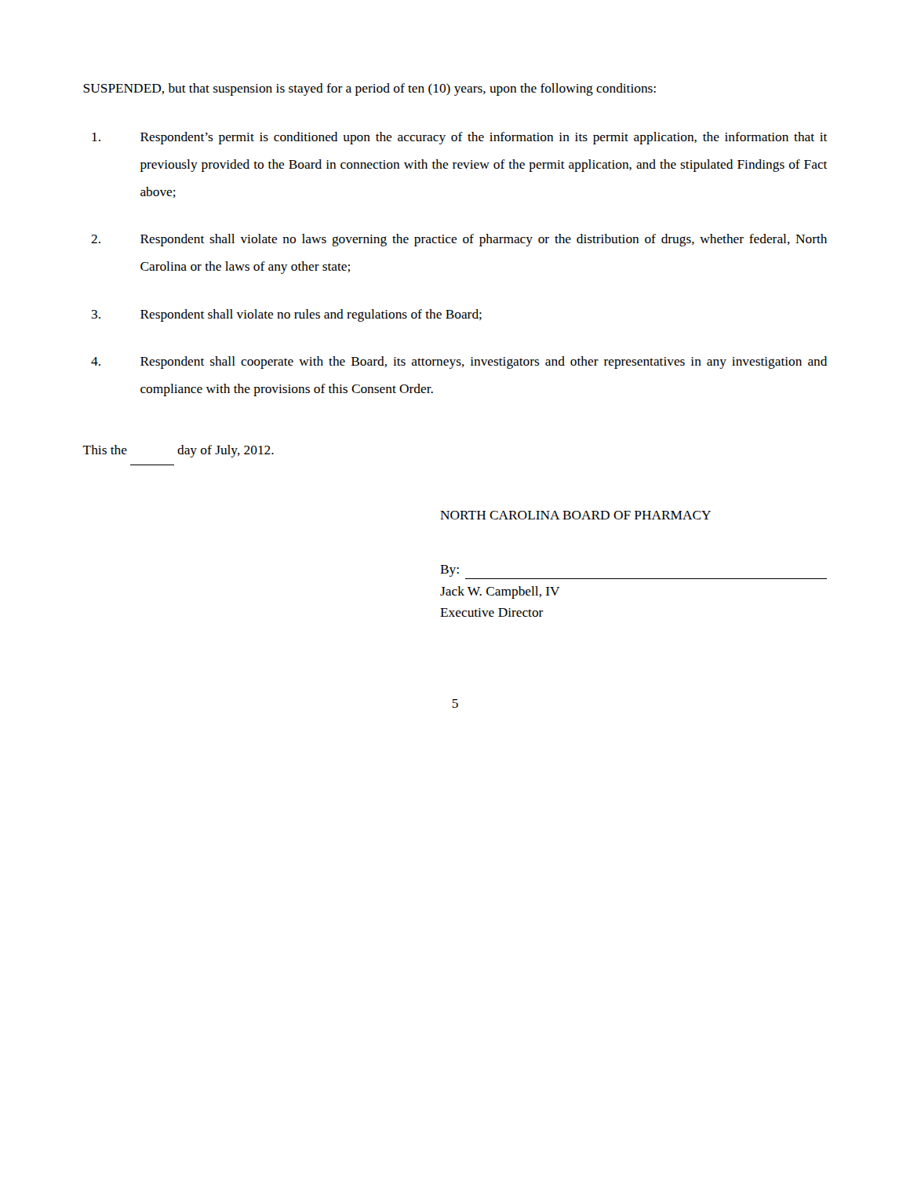SUSPENDED, but that suspension is stayed for a period of ten (10) years, upon the following conditions:
Respondent’s permit is conditioned upon the accuracy of the information in its permit application, the information that it previously provided to the Board in connection with the review of the permit application, and the stipulated Findings of Fact above;
Respondent shall violate no laws governing the practice of pharmacy or the distribution of drugs, whether federal, North Carolina or the laws of any other state;
Respondent shall violate no rules and regulations of the Board;
Respondent shall cooperate with the Board, its attorneys, investigators and other representatives in any investigation and compliance with the provisions of this Consent Order.
This the day of July, 2012.
NORTH CAROLINA BOARD OF PHARMACY
By:
Jack W. Campbell, IV
Executive Director
5